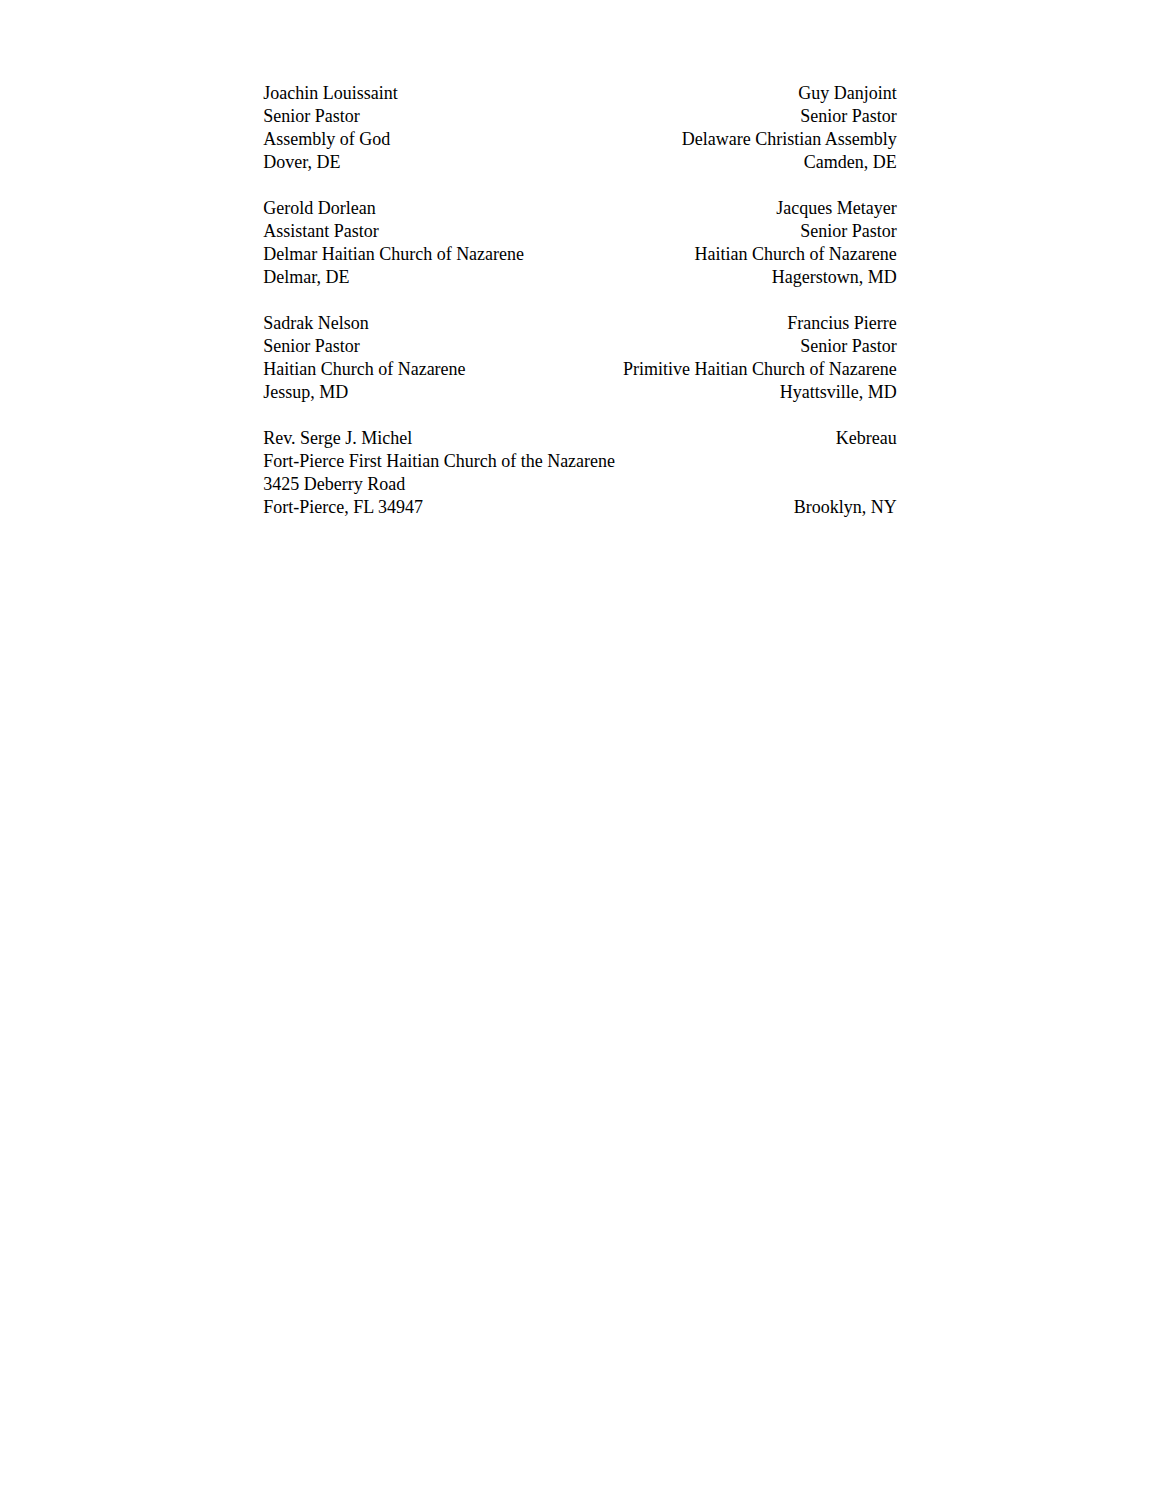| Joachin Louissaint Senior Pastor Assembly of God Dover, DE | Guy Danjoint Senior Pastor Delaware Christian Assembly Camden, DE |
| Gerold Dorlean Assistant Pastor Delmar Haitian Church of Nazarene Delmar, DE | Jacques Metayer Senior Pastor Haitian Church of Nazarene Hagerstown, MD |
| Sadrak Nelson Senior Pastor Haitian Church of Nazarene Jessup, MD | Francius Pierre Senior Pastor Primitive Haitian Church of Nazarene Hyattsville, MD |
| Rev. Serge J. Michel Fort-Pierce First Haitian Church of the Nazarene 3425 Deberry Road Fort-Pierce, FL 34947 | Kebreau Brooklyn, NY |